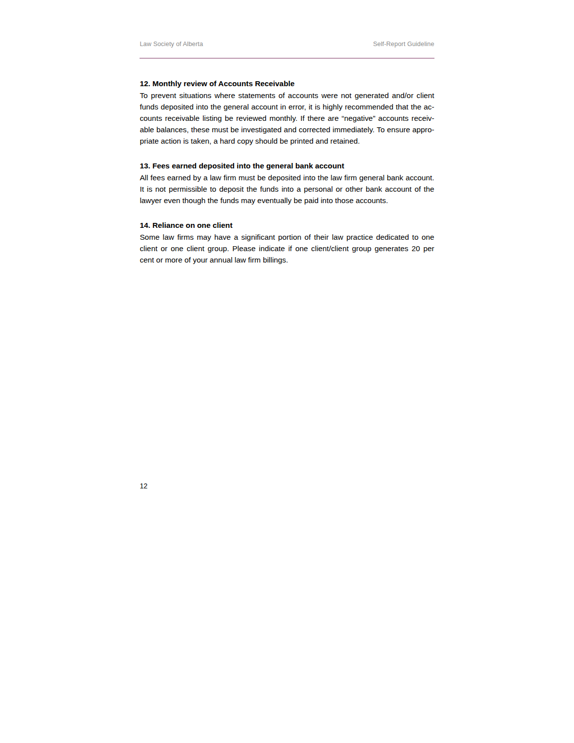Law Society of Alberta
Self-Report Guideline
12. Monthly review of Accounts Receivable
To prevent situations where statements of accounts were not generated and/or client funds deposited into the general account in error, it is highly recommended that the accounts receivable listing be reviewed monthly. If there are “negative” accounts receivable balances, these must be investigated and corrected immediately. To ensure appropriate action is taken, a hard copy should be printed and retained.
13. Fees earned deposited into the general bank account
All fees earned by a law firm must be deposited into the law firm general bank account. It is not permissible to deposit the funds into a personal or other bank account of the lawyer even though the funds may eventually be paid into those accounts.
14. Reliance on one client
Some law firms may have a significant portion of their law practice dedicated to one client or one client group. Please indicate if one client/client group generates 20 per cent or more of your annual law firm billings.
12